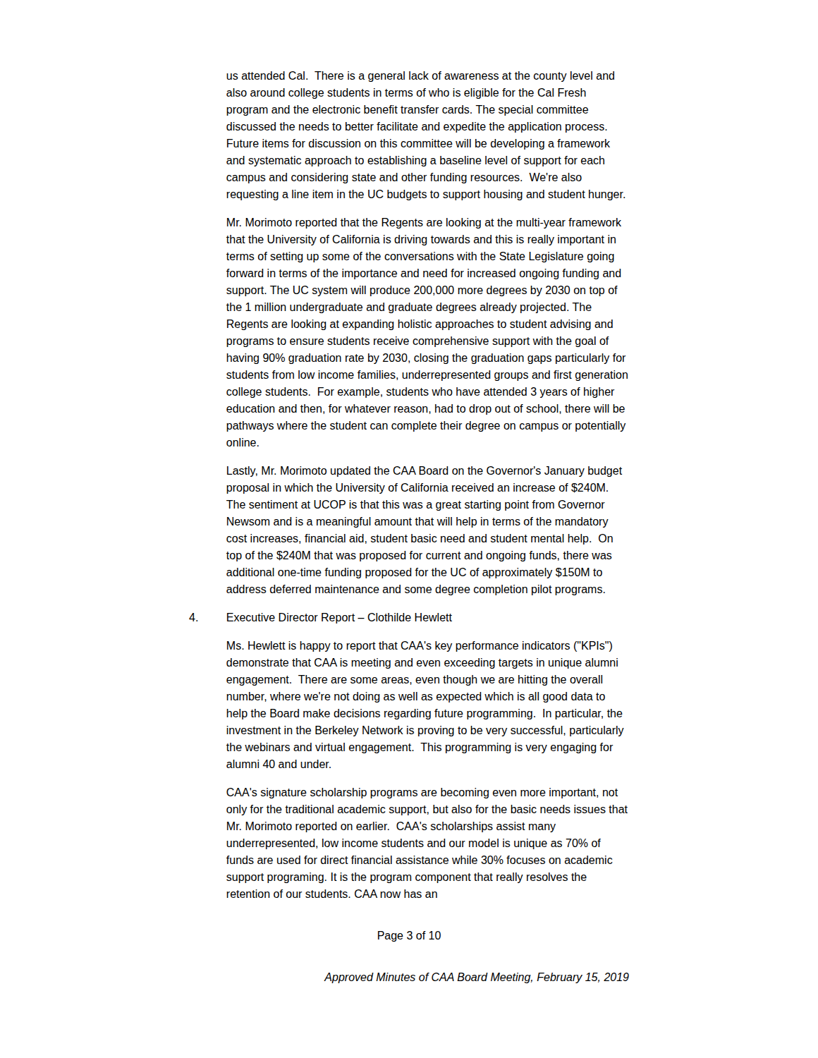us attended Cal. There is a general lack of awareness at the county level and also around college students in terms of who is eligible for the Cal Fresh program and the electronic benefit transfer cards. The special committee discussed the needs to better facilitate and expedite the application process. Future items for discussion on this committee will be developing a framework and systematic approach to establishing a baseline level of support for each campus and considering state and other funding resources. We're also requesting a line item in the UC budgets to support housing and student hunger.
Mr. Morimoto reported that the Regents are looking at the multi-year framework that the University of California is driving towards and this is really important in terms of setting up some of the conversations with the State Legislature going forward in terms of the importance and need for increased ongoing funding and support. The UC system will produce 200,000 more degrees by 2030 on top of the 1 million undergraduate and graduate degrees already projected. The Regents are looking at expanding holistic approaches to student advising and programs to ensure students receive comprehensive support with the goal of having 90% graduation rate by 2030, closing the graduation gaps particularly for students from low income families, underrepresented groups and first generation college students. For example, students who have attended 3 years of higher education and then, for whatever reason, had to drop out of school, there will be pathways where the student can complete their degree on campus or potentially online.
Lastly, Mr. Morimoto updated the CAA Board on the Governor's January budget proposal in which the University of California received an increase of $240M. The sentiment at UCOP is that this was a great starting point from Governor Newsom and is a meaningful amount that will help in terms of the mandatory cost increases, financial aid, student basic need and student mental help. On top of the $240M that was proposed for current and ongoing funds, there was additional one-time funding proposed for the UC of approximately $150M to address deferred maintenance and some degree completion pilot programs.
4.
Executive Director Report – Clothilde Hewlett
Ms. Hewlett is happy to report that CAA's key performance indicators ("KPIs") demonstrate that CAA is meeting and even exceeding targets in unique alumni engagement. There are some areas, even though we are hitting the overall number, where we're not doing as well as expected which is all good data to help the Board make decisions regarding future programming. In particular, the investment in the Berkeley Network is proving to be very successful, particularly the webinars and virtual engagement. This programming is very engaging for alumni 40 and under.
CAA's signature scholarship programs are becoming even more important, not only for the traditional academic support, but also for the basic needs issues that Mr. Morimoto reported on earlier. CAA's scholarships assist many underrepresented, low income students and our model is unique as 70% of funds are used for direct financial assistance while 30% focuses on academic support programing. It is the program component that really resolves the retention of our students. CAA now has an
Page 3 of 10
Approved Minutes of CAA Board Meeting, February 15, 2019